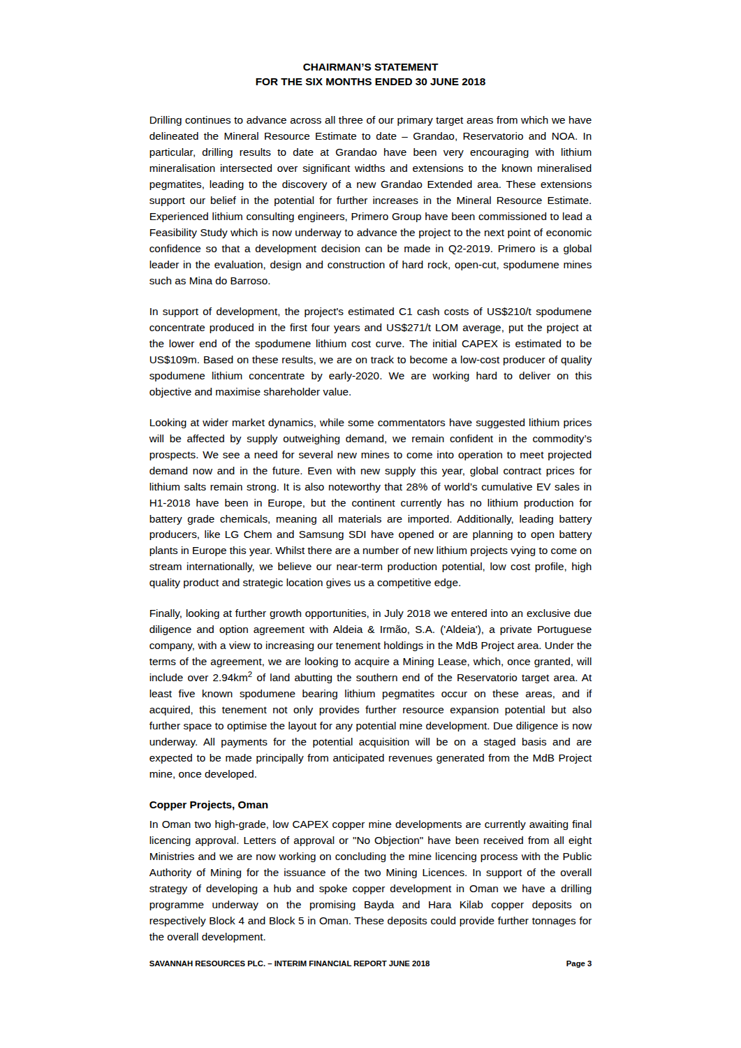CHAIRMAN’S STATEMENT FOR THE SIX MONTHS ENDED 30 JUNE 2018
Drilling continues to advance across all three of our primary target areas from which we have delineated the Mineral Resource Estimate to date – Grandao, Reservatorio and NOA. In particular, drilling results to date at Grandao have been very encouraging with lithium mineralisation intersected over significant widths and extensions to the known mineralised pegmatites, leading to the discovery of a new Grandao Extended area. These extensions support our belief in the potential for further increases in the Mineral Resource Estimate. Experienced lithium consulting engineers, Primero Group have been commissioned to lead a Feasibility Study which is now underway to advance the project to the next point of economic confidence so that a development decision can be made in Q2-2019. Primero is a global leader in the evaluation, design and construction of hard rock, open-cut, spodumene mines such as Mina do Barroso.
In support of development, the project's estimated C1 cash costs of US$210/t spodumene concentrate produced in the first four years and US$271/t LOM average, put the project at the lower end of the spodumene lithium cost curve. The initial CAPEX is estimated to be US$109m. Based on these results, we are on track to become a low-cost producer of quality spodumene lithium concentrate by early-2020. We are working hard to deliver on this objective and maximise shareholder value.
Looking at wider market dynamics, while some commentators have suggested lithium prices will be affected by supply outweighing demand, we remain confident in the commodity’s prospects. We see a need for several new mines to come into operation to meet projected demand now and in the future. Even with new supply this year, global contract prices for lithium salts remain strong. It is also noteworthy that 28% of world’s cumulative EV sales in H1-2018 have been in Europe, but the continent currently has no lithium production for battery grade chemicals, meaning all materials are imported. Additionally, leading battery producers, like LG Chem and Samsung SDI have opened or are planning to open battery plants in Europe this year. Whilst there are a number of new lithium projects vying to come on stream internationally, we believe our near-term production potential, low cost profile, high quality product and strategic location gives us a competitive edge.
Finally, looking at further growth opportunities, in July 2018 we entered into an exclusive due diligence and option agreement with Aldeia & Irmão, S.A. ('Aldeia'), a private Portuguese company, with a view to increasing our tenement holdings in the MdB Project area. Under the terms of the agreement, we are looking to acquire a Mining Lease, which, once granted, will include over 2.94km2 of land abutting the southern end of the Reservatorio target area. At least five known spodumene bearing lithium pegmatites occur on these areas, and if acquired, this tenement not only provides further resource expansion potential but also further space to optimise the layout for any potential mine development. Due diligence is now underway. All payments for the potential acquisition will be on a staged basis and are expected to be made principally from anticipated revenues generated from the MdB Project mine, once developed.
Copper Projects, Oman
In Oman two high-grade, low CAPEX copper mine developments are currently awaiting final licencing approval. Letters of approval or "No Objection" have been received from all eight Ministries and we are now working on concluding the mine licencing process with the Public Authority of Mining for the issuance of the two Mining Licences. In support of the overall strategy of developing a hub and spoke copper development in Oman we have a drilling programme underway on the promising Bayda and Hara Kilab copper deposits on respectively Block 4 and Block 5 in Oman. These deposits could provide further tonnages for the overall development.
SAVANNAH RESOURCES PLC. – INTERIM FINANCIAL REPORT JUNE 2018 Page 3